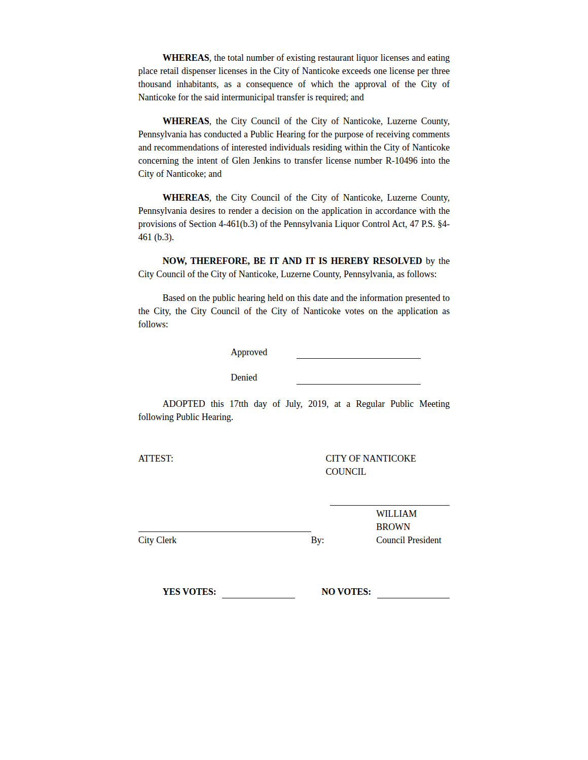WHEREAS, the total number of existing restaurant liquor licenses and eating place retail dispenser licenses in the City of Nanticoke exceeds one license per three thousand inhabitants, as a consequence of which the approval of the City of Nanticoke for the said intermunicipal transfer is required; and
WHEREAS, the City Council of the City of Nanticoke, Luzerne County, Pennsylvania has conducted a Public Hearing for the purpose of receiving comments and recommendations of interested individuals residing within the City of Nanticoke concerning the intent of Glen Jenkins to transfer license number R-10496 into the City of Nanticoke; and
WHEREAS, the City Council of the City of Nanticoke, Luzerne County, Pennsylvania desires to render a decision on the application in accordance with the provisions of Section 4-461(b.3) of the Pennsylvania Liquor Control Act, 47 P.S. §4-461 (b.3).
NOW, THEREFORE, BE IT AND IT IS HEREBY RESOLVED by the City Council of the City of Nanticoke, Luzerne County, Pennsylvania, as follows:
Based on the public hearing held on this date and the information presented to the City, the City Council of the City of Nanticoke votes on the application as follows:
Approved
Denied
ADOPTED this 17tth day of July, 2019, at a Regular Public Meeting following Public Hearing.
ATTEST:
CITY OF NANTICOKE COUNCIL
City Clerk
By:
WILLIAM BROWN Council President
YES VOTES: NO VOTES: